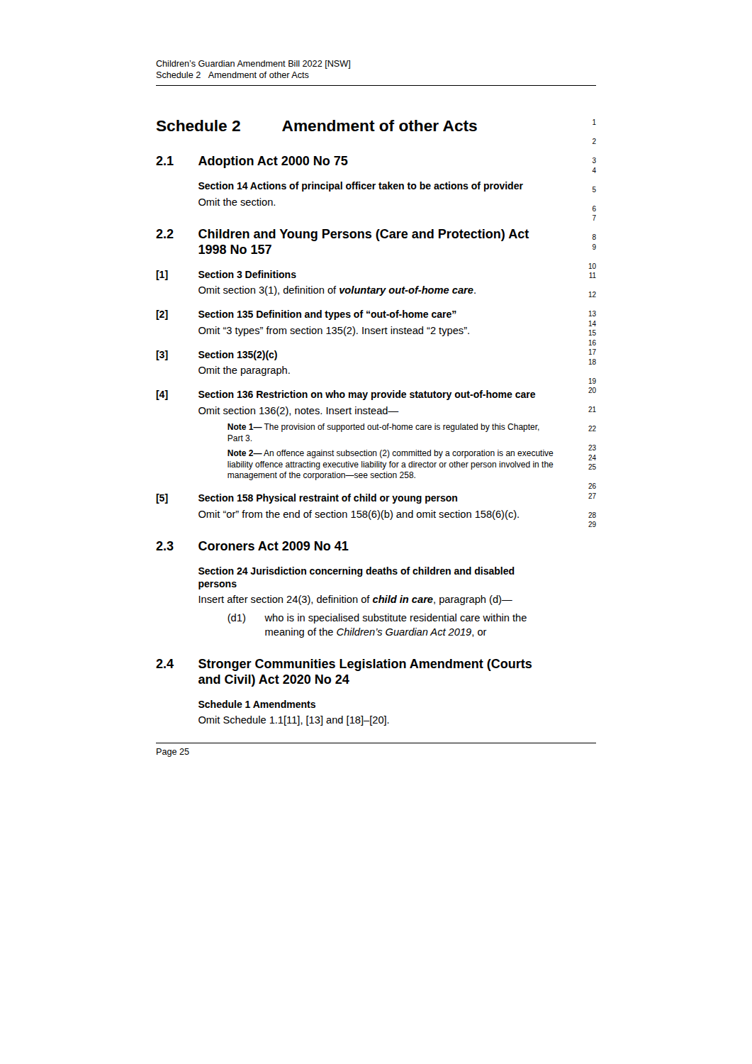Children’s Guardian Amendment Bill 2022 [NSW]
Schedule 2 Amendment of other Acts
Schedule 2 Amendment of other Acts
2.1 Adoption Act 2000 No 75
Section 14 Actions of principal officer taken to be actions of provider
Omit the section.
2.2 Children and Young Persons (Care and Protection) Act 1998 No 157
[1] Section 3 Definitions
Omit section 3(1), definition of voluntary out-of-home care.
[2] Section 135 Definition and types of “out-of-home care”
Omit “3 types” from section 135(2). Insert instead “2 types”.
[3] Section 135(2)(c)
Omit the paragraph.
[4] Section 136 Restriction on who may provide statutory out-of-home care
Omit section 136(2), notes. Insert instead—
Note 1— The provision of supported out-of-home care is regulated by this Chapter, Part 3.
Note 2— An offence against subsection (2) committed by a corporation is an executive liability offence attracting executive liability for a director or other person involved in the management of the corporation—see section 258.
[5] Section 158 Physical restraint of child or young person
Omit “or” from the end of section 158(6)(b) and omit section 158(6)(c).
2.3 Coroners Act 2009 No 41
Section 24 Jurisdiction concerning deaths of children and disabled persons
Insert after section 24(3), definition of child in care, paragraph (d)—
(d1) who is in specialised substitute residential care within the meaning of the Children’s Guardian Act 2019, or
2.4 Stronger Communities Legislation Amendment (Courts and Civil) Act 2020 No 24
Schedule 1 Amendments
Omit Schedule 1.1[11], [13] and [18]–[20].
1
2
3
4
5
6
7
8
9
10
11
12
13
14
15
16
17
18
19
20
21
22
23
24
25
26
27
28
29
Page 25